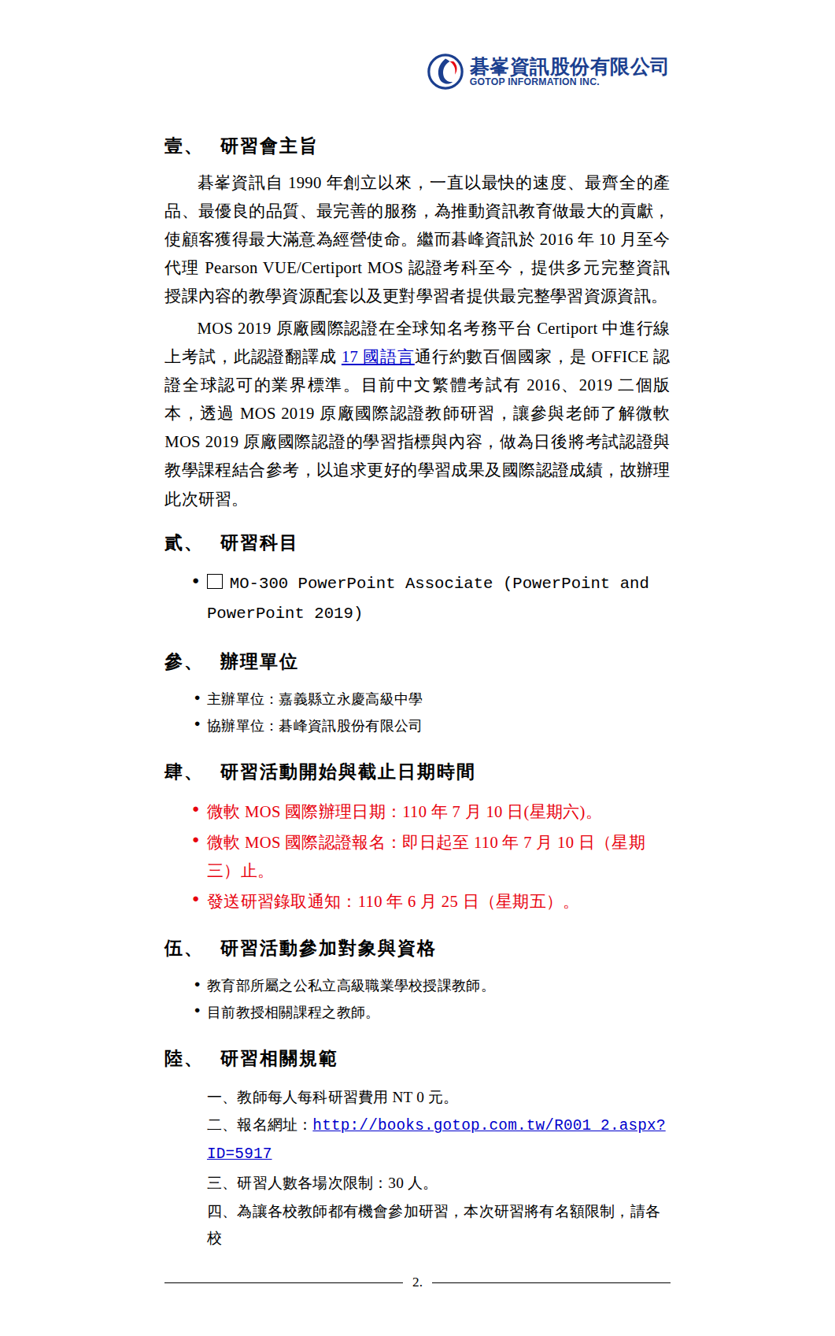碁峯資訊股份有限公司
GOTOP INFORMATION INC.
壹、研習會主旨
碁峯資訊自 1990 年創立以來，一直以最快的速度、最齊全的產品、最優良的品質、最完善的服務，為推動資訊教育做最大的貢獻，使顧客獲得最大滿意為經營使命。繼而碁峰資訊於 2016 年 10 月至今代理 Pearson VUE/Certiport MOS 認證考科至今，提供多元完整資訊授課內容的教學資源配套以及更對學習者提供最完整學習資源資訊。
MOS 2019 原廠國際認證在全球知名考務平台 Certiport 中進行線上考試，此認證翻譯成 17 國語言通行約數百個國家，是 OFFICE 認證全球認可的業界標準。目前中文繁體考試有 2016、2019 二個版本，透過 MOS 2019 原廠國際認證教師研習，讓參與老師了解微軟 MOS 2019 原廠國際認證的學習指標與內容，做為日後將考試認證與教學課程結合參考，以追求更好的學習成果及國際認證成績，故辦理此次研習。
貳、研習科目
MO-300 PowerPoint Associate (PowerPoint and PowerPoint 2019)
參、辦理單位
主辦單位：嘉義縣立永慶高級中學
協辦單位：碁峰資訊股份有限公司
肆、研習活動開始與截止日期時間
微軟 MOS 國際辦理日期：110 年 7 月 10 日(星期六)。
微軟 MOS 國際認證報名：即日起至 110 年 7 月 10 日（星期三）止。
發送研習錄取通知：110 年 6 月 25 日（星期五）。
伍、研習活動參加對象與資格
教育部所屬之公私立高級職業學校授課教師。
目前教授相關課程之教師。
陸、研習相關規範
一、教師每人每科研習費用 NT 0 元。
二、報名網址：http://books.gotop.com.tw/R001_2.aspx?ID=5917
三、研習人數各場次限制：30 人。
四、為讓各校教師都有機會參加研習，本次研習將有名額限制，請各校
2.